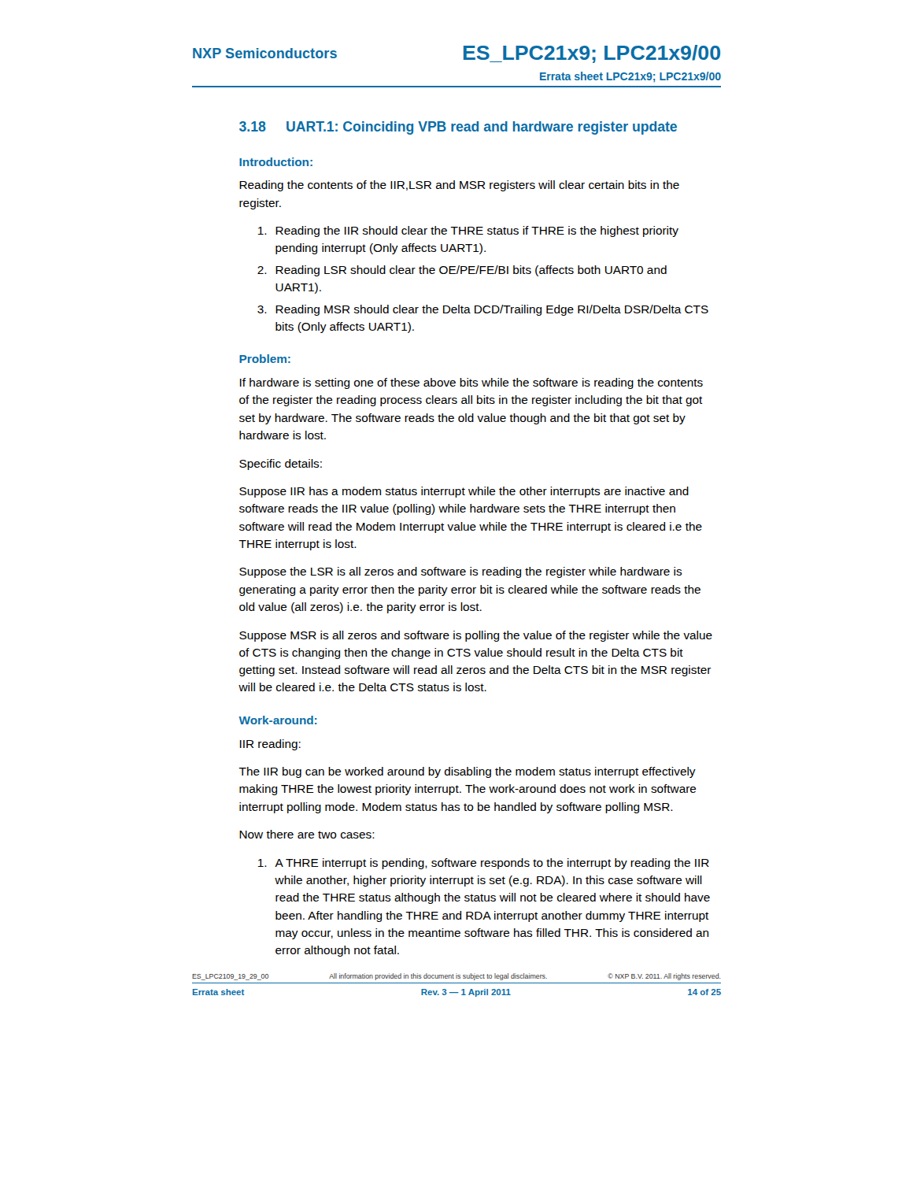NXP Semiconductors
ES_LPC21x9; LPC21x9/00
Errata sheet LPC21x9; LPC21x9/00
3.18 UART.1: Coinciding VPB read and hardware register update
Introduction:
Reading the contents of the IIR,LSR and MSR registers will clear certain bits in the register.
Reading the IIR should clear the THRE status if THRE is the highest priority pending interrupt (Only affects UART1).
Reading LSR should clear the OE/PE/FE/BI bits (affects both UART0 and UART1).
Reading MSR should clear the Delta DCD/Trailing Edge RI/Delta DSR/Delta CTS bits (Only affects UART1).
Problem:
If hardware is setting one of these above bits while the software is reading the contents of the register the reading process clears all bits in the register including the bit that got set by hardware. The software reads the old value though and the bit that got set by hardware is lost.
Specific details:
Suppose IIR has a modem status interrupt while the other interrupts are inactive and software reads the IIR value (polling) while hardware sets the THRE interrupt then software will read the Modem Interrupt value while the THRE interrupt is cleared i.e the THRE interrupt is lost.
Suppose the LSR is all zeros and software is reading the register while hardware is generating a parity error then the parity error bit is cleared while the software reads the old value (all zeros) i.e. the parity error is lost.
Suppose MSR is all zeros and software is polling the value of the register while the value of CTS is changing then the change in CTS value should result in the Delta CTS bit getting set. Instead software will read all zeros and the Delta CTS bit in the MSR register will be cleared i.e. the Delta CTS status is lost.
Work-around:
IIR reading:
The IIR bug can be worked around by disabling the modem status interrupt effectively making THRE the lowest priority interrupt. The work-around does not work in software interrupt polling mode. Modem status has to be handled by software polling MSR.
Now there are two cases:
A THRE interrupt is pending, software responds to the interrupt by reading the IIR while another, higher priority interrupt is set (e.g. RDA). In this case software will read the THRE status although the status will not be cleared where it should have been. After handling the THRE and RDA interrupt another dummy THRE interrupt may occur, unless in the meantime software has filled THR. This is considered an error although not fatal.
ES_LPC2109_19_29_00
All information provided in this document is subject to legal disclaimers.
© NXP B.V. 2011. All rights reserved.
Errata sheet
Rev. 3 — 1 April 2011
14 of 25